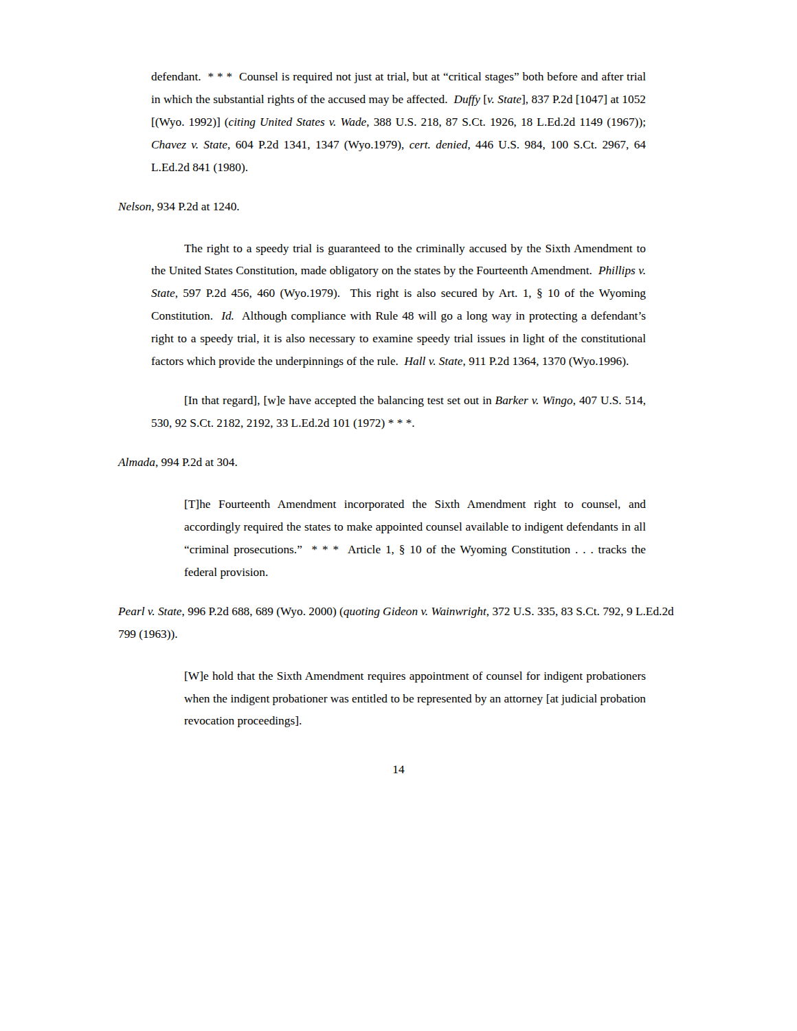defendant. * * * Counsel is required not just at trial, but at “critical stages” both before and after trial in which the substantial rights of the accused may be affected. Duffy [v. State], 837 P.2d [1047] at 1052 [(Wyo. 1992)] (citing United States v. Wade, 388 U.S. 218, 87 S.Ct. 1926, 18 L.Ed.2d 1149 (1967)); Chavez v. State, 604 P.2d 1341, 1347 (Wyo.1979), cert. denied, 446 U.S. 984, 100 S.Ct. 2967, 64 L.Ed.2d 841 (1980).
Nelson, 934 P.2d at 1240.
The right to a speedy trial is guaranteed to the criminally accused by the Sixth Amendment to the United States Constitution, made obligatory on the states by the Fourteenth Amendment. Phillips v. State, 597 P.2d 456, 460 (Wyo.1979). This right is also secured by Art. 1, § 10 of the Wyoming Constitution. Id. Although compliance with Rule 48 will go a long way in protecting a defendant’s right to a speedy trial, it is also necessary to examine speedy trial issues in light of the constitutional factors which provide the underpinnings of the rule. Hall v. State, 911 P.2d 1364, 1370 (Wyo.1996).
[In that regard], [w]e have accepted the balancing test set out in Barker v. Wingo, 407 U.S. 514, 530, 92 S.Ct. 2182, 2192, 33 L.Ed.2d 101 (1972) * * *.
Almada, 994 P.2d at 304.
[T]he Fourteenth Amendment incorporated the Sixth Amendment right to counsel, and accordingly required the states to make appointed counsel available to indigent defendants in all “criminal prosecutions.” * * * Article 1, § 10 of the Wyoming Constitution . . . tracks the federal provision.
Pearl v. State, 996 P.2d 688, 689 (Wyo. 2000) (quoting Gideon v. Wainwright, 372 U.S. 335, 83 S.Ct. 792, 9 L.Ed.2d 799 (1963)).
[W]e hold that the Sixth Amendment requires appointment of counsel for indigent probationers when the indigent probationer was entitled to be represented by an attorney [at judicial probation revocation proceedings].
14